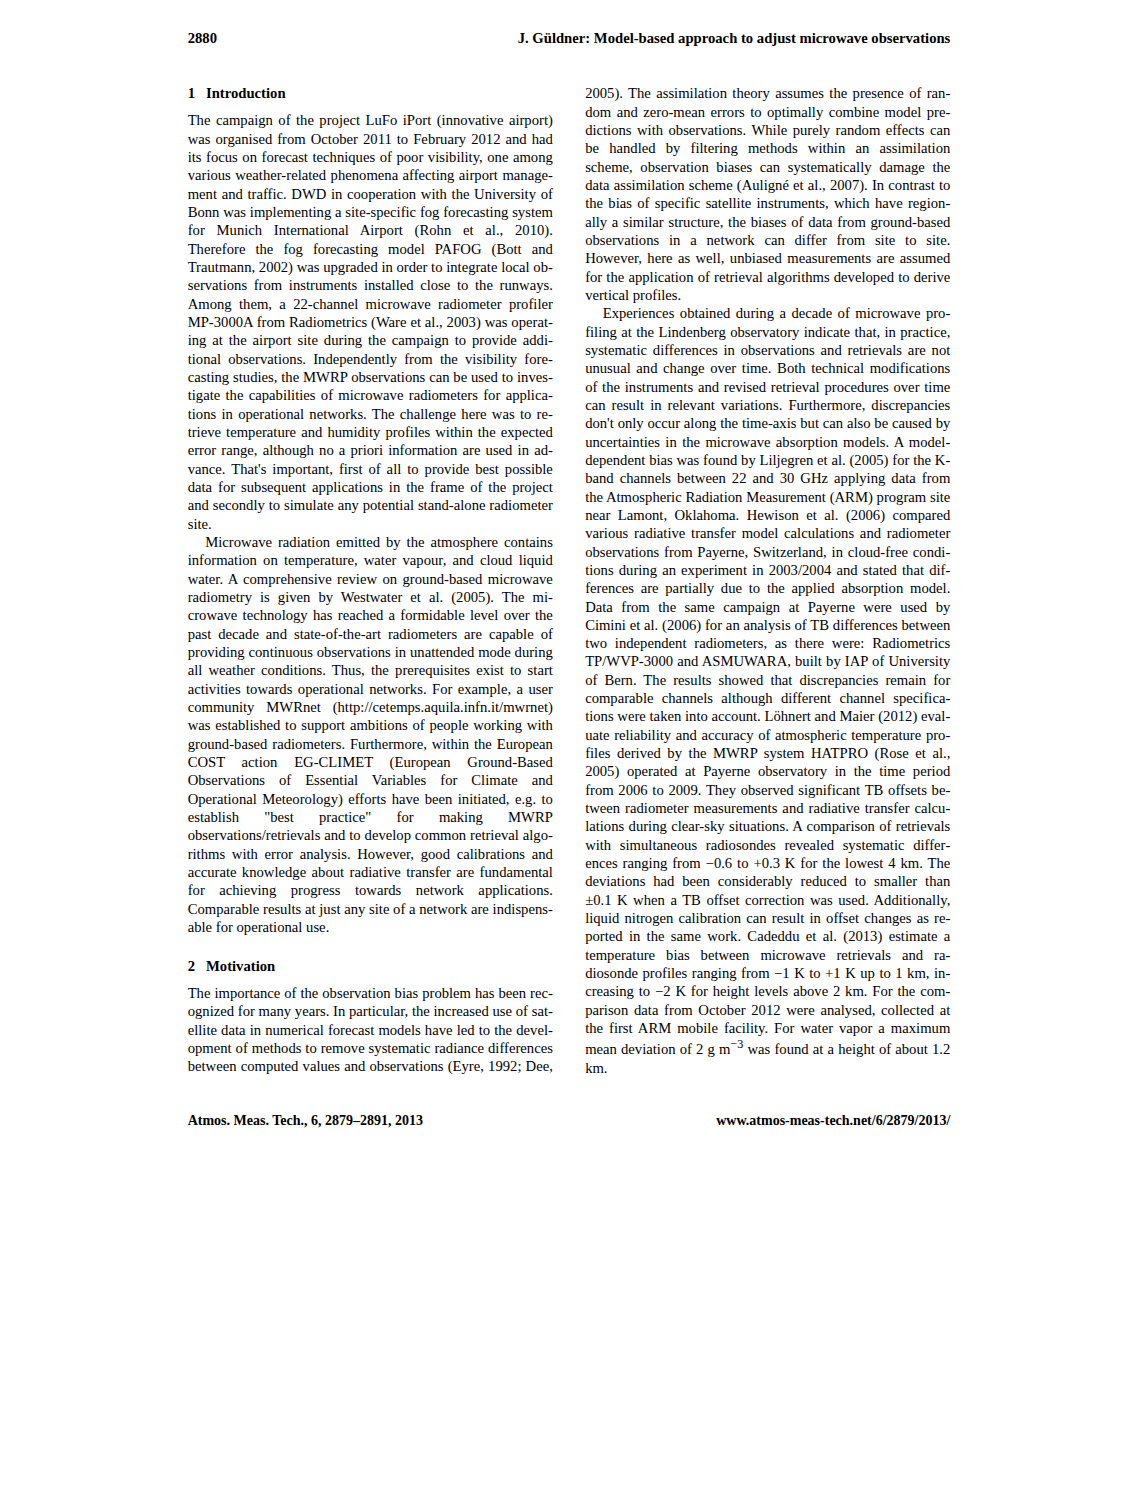2880 J. Güldner: Model-based approach to adjust microwave observations
1 Introduction
The campaign of the project LuFo iPort (innovative airport) was organised from October 2011 to February 2012 and had its focus on forecast techniques of poor visibility, one among various weather-related phenomena affecting airport management and traffic. DWD in cooperation with the University of Bonn was implementing a site-specific fog forecasting system for Munich International Airport (Rohn et al., 2010). Therefore the fog forecasting model PAFOG (Bott and Trautmann, 2002) was upgraded in order to integrate local observations from instruments installed close to the runways. Among them, a 22-channel microwave radiometer profiler MP-3000A from Radiometrics (Ware et al., 2003) was operating at the airport site during the campaign to provide additional observations. Independently from the visibility forecasting studies, the MWRP observations can be used to investigate the capabilities of microwave radiometers for applications in operational networks. The challenge here was to retrieve temperature and humidity profiles within the expected error range, although no a priori information are used in advance. That's important, first of all to provide best possible data for subsequent applications in the frame of the project and secondly to simulate any potential stand-alone radiometer site.
Microwave radiation emitted by the atmosphere contains information on temperature, water vapour, and cloud liquid water. A comprehensive review on ground-based microwave radiometry is given by Westwater et al. (2005). The microwave technology has reached a formidable level over the past decade and state-of-the-art radiometers are capable of providing continuous observations in unattended mode during all weather conditions. Thus, the prerequisites exist to start activities towards operational networks. For example, a user community MWRnet (http://cetemps.aquila.infn.it/mwrnet) was established to support ambitions of people working with ground-based radiometers. Furthermore, within the European COST action EG-CLIMET (European Ground-Based Observations of Essential Variables for Climate and Operational Meteorology) efforts have been initiated, e.g. to establish "best practice" for making MWRP observations/retrievals and to develop common retrieval algorithms with error analysis. However, good calibrations and accurate knowledge about radiative transfer are fundamental for achieving progress towards network applications. Comparable results at just any site of a network are indispensable for operational use.
2 Motivation
The importance of the observation bias problem has been recognized for many years. In particular, the increased use of satellite data in numerical forecast models have led to the development of methods to remove systematic radiance differences between computed values and observations (Eyre, 1992; Dee, 2005). The assimilation theory assumes the presence of random and zero-mean errors to optimally combine model predictions with observations. While purely random effects can be handled by filtering methods within an assimilation scheme, observation biases can systematically damage the data assimilation scheme (Auligné et al., 2007). In contrast to the bias of specific satellite instruments, which have regionally a similar structure, the biases of data from ground-based observations in a network can differ from site to site. However, here as well, unbiased measurements are assumed for the application of retrieval algorithms developed to derive vertical profiles.
Experiences obtained during a decade of microwave profiling at the Lindenberg observatory indicate that, in practice, systematic differences in observations and retrievals are not unusual and change over time. Both technical modifications of the instruments and revised retrieval procedures over time can result in relevant variations. Furthermore, discrepancies don't only occur along the time-axis but can also be caused by uncertainties in the microwave absorption models. A model-dependent bias was found by Liljegren et al. (2005) for the K-band channels between 22 and 30 GHz applying data from the Atmospheric Radiation Measurement (ARM) program site near Lamont, Oklahoma. Hewison et al. (2006) compared various radiative transfer model calculations and radiometer observations from Payerne, Switzerland, in cloud-free conditions during an experiment in 2003/2004 and stated that differences are partially due to the applied absorption model. Data from the same campaign at Payerne were used by Cimini et al. (2006) for an analysis of TB differences between two independent radiometers, as there were: Radiometrics TP/WVP-3000 and ASMUWARA, built by IAP of University of Bern. The results showed that discrepancies remain for comparable channels although different channel specifications were taken into account. Löhnert and Maier (2012) evaluate reliability and accuracy of atmospheric temperature profiles derived by the MWRP system HATPRO (Rose et al., 2005) operated at Payerne observatory in the time period from 2006 to 2009. They observed significant TB offsets between radiometer measurements and radiative transfer calculations during clear-sky situations. A comparison of retrievals with simultaneous radiosondes revealed systematic differences ranging from −0.6 to +0.3 K for the lowest 4 km. The deviations had been considerably reduced to smaller than ±0.1 K when a TB offset correction was used. Additionally, liquid nitrogen calibration can result in offset changes as reported in the same work. Cadeddu et al. (2013) estimate a temperature bias between microwave retrievals and radiosonde profiles ranging from −1 K to +1 K up to 1 km, increasing to −2 K for height levels above 2 km. For the comparison data from October 2012 were analysed, collected at the first ARM mobile facility. For water vapor a maximum mean deviation of 2 g m−3 was found at a height of about 1.2 km.
Atmos. Meas. Tech., 6, 2879–2891, 2013 www.atmos-meas-tech.net/6/2879/2013/